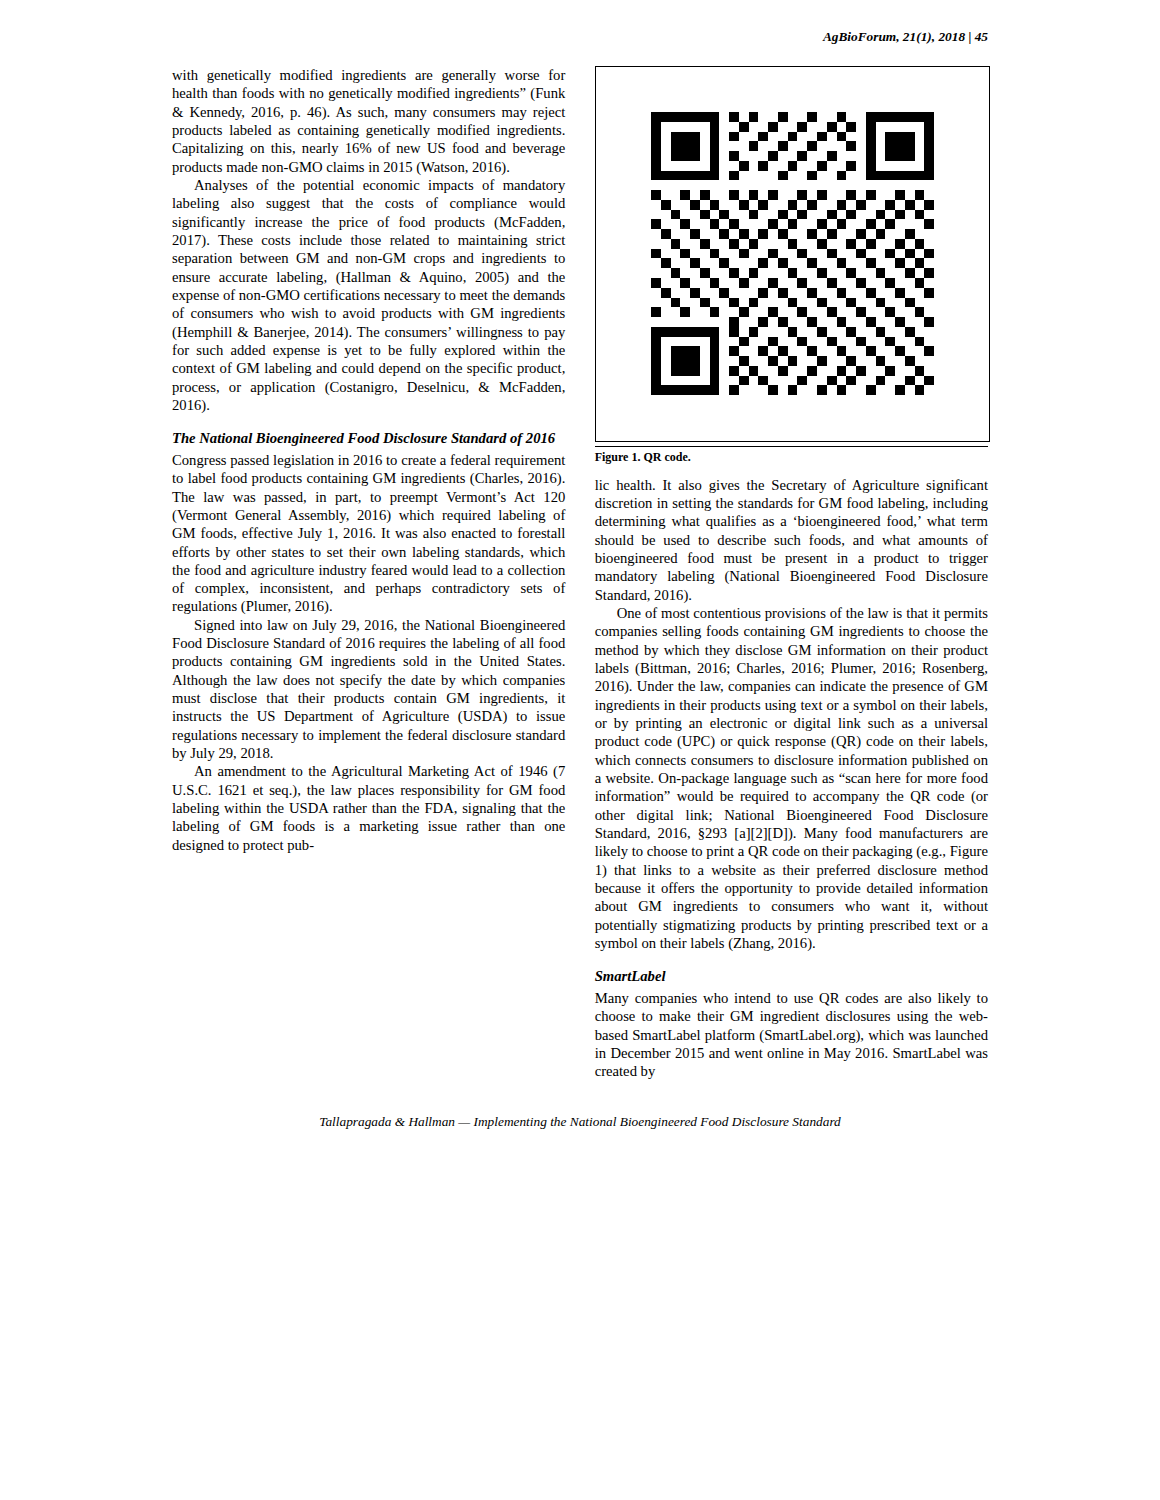AgBioForum, 21(1), 2018 | 45
with genetically modified ingredients are generally worse for health than foods with no genetically modified ingredients” (Funk & Kennedy, 2016, p. 46). As such, many consumers may reject products labeled as containing genetically modified ingredients. Capitalizing on this, nearly 16% of new US food and beverage products made non-GMO claims in 2015 (Watson, 2016).
Analyses of the potential economic impacts of mandatory labeling also suggest that the costs of compliance would significantly increase the price of food products (McFadden, 2017). These costs include those related to maintaining strict separation between GM and non-GM crops and ingredients to ensure accurate labeling, (Hallman & Aquino, 2005) and the expense of non-GMO certifications necessary to meet the demands of consumers who wish to avoid products with GM ingredients (Hemphill & Banerjee, 2014). The consumers’ willingness to pay for such added expense is yet to be fully explored within the context of GM labeling and could depend on the specific product, process, or application (Costanigro, Deselnicu, & McFadden, 2016).
The National Bioengineered Food Disclosure Standard of 2016
Congress passed legislation in 2016 to create a federal requirement to label food products containing GM ingredients (Charles, 2016). The law was passed, in part, to preempt Vermont’s Act 120 (Vermont General Assembly, 2016) which required labeling of GM foods, effective July 1, 2016. It was also enacted to forestall efforts by other states to set their own labeling standards, which the food and agriculture industry feared would lead to a collection of complex, inconsistent, and perhaps contradictory sets of regulations (Plumer, 2016).
Signed into law on July 29, 2016, the National Bioengineered Food Disclosure Standard of 2016 requires the labeling of all food products containing GM ingredients sold in the United States. Although the law does not specify the date by which companies must disclose that their products contain GM ingredients, it instructs the US Department of Agriculture (USDA) to issue regulations necessary to implement the federal disclosure standard by July 29, 2018.
An amendment to the Agricultural Marketing Act of 1946 (7 U.S.C. 1621 et seq.), the law places responsibility for GM food labeling within the USDA rather than the FDA, signaling that the labeling of GM foods is a marketing issue rather than one designed to protect pub-
Figure 1. QR code.
lic health. It also gives the Secretary of Agriculture significant discretion in setting the standards for GM food labeling, including determining what qualifies as a ‘bioengineered food,’ what term should be used to describe such foods, and what amounts of bioengineered food must be present in a product to trigger mandatory labeling (National Bioengineered Food Disclosure Standard, 2016).
One of most contentious provisions of the law is that it permits companies selling foods containing GM ingredients to choose the method by which they disclose GM information on their product labels (Bittman, 2016; Charles, 2016; Plumer, 2016; Rosenberg, 2016). Under the law, companies can indicate the presence of GM ingredients in their products using text or a symbol on their labels, or by printing an electronic or digital link such as a universal product code (UPC) or quick response (QR) code on their labels, which connects consumers to disclosure information published on a website. On-package language such as “scan here for more food information” would be required to accompany the QR code (or other digital link; National Bioengineered Food Disclosure Standard, 2016, §293 [a][2][D]). Many food manufacturers are likely to choose to print a QR code on their packaging (e.g., Figure 1) that links to a website as their preferred disclosure method because it offers the opportunity to provide detailed information about GM ingredients to consumers who want it, without potentially stigmatizing products by printing prescribed text or a symbol on their labels (Zhang, 2016).
SmartLabel
Many companies who intend to use QR codes are also likely to choose to make their GM ingredient disclosures using the web-based SmartLabel platform (SmartLabel.org), which was launched in December 2015 and went online in May 2016. SmartLabel was created by
Tallapragada & Hallman — Implementing the National Bioengineered Food Disclosure Standard